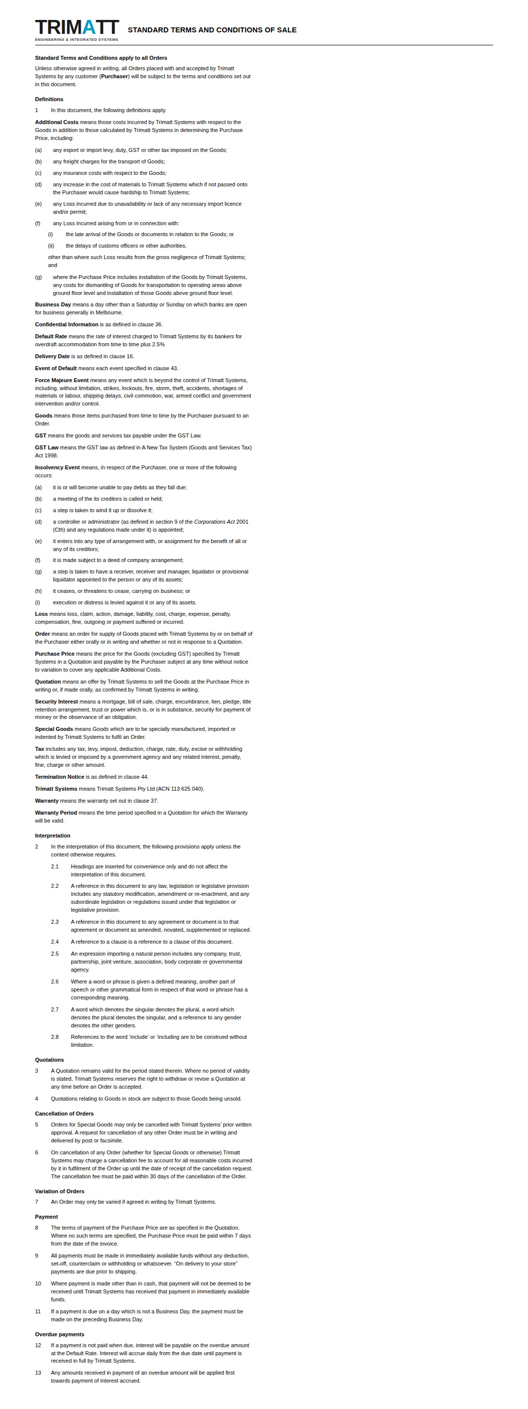TRIM ATT
Engineering & Integrated Systems
STANDARD TERMS AND CONDITIONS OF SALE
Standard Terms and Conditions apply to all Orders
Unless otherwise agreed in writing, all Orders placed with and accepted by Trimatt Systems by any customer (Purchaser) will be subject to the terms and conditions set out in this document.
Definitions
1
In this document, the following definitions apply.
Additional Costs means those costs incurred by Trimatt Systems with respect to the Goods in addition to those calculated by Trimatt Systems in determining the Purchase Price, including:
(a)
any export or import levy, duty, GST or other tax imposed on the Goods;
(b)
any freight charges for the transport of Goods;
(c)
any insurance costs with respect to the Goods;
(d)
any increase in the cost of materials to Trimatt Systems which if not passed onto the Purchaser would cause hardship to Trimatt Systems;
(e)
any Loss incurred due to unavailability or lack of any necessary import licence and/or permit;
(f)
any Loss incurred arising from or in connection with:
(i)
the late arrival of the Goods or documents in relation to the Goods; or
(ii)
the delays of customs officers or other authorities,
other than where such Loss results from the gross negligence of Trimatt Systems; and
(g)
where the Purchase Price includes installation of the Goods by Trimatt Systems, any costs for dismantling of Goods for transportation to operating areas above ground floor level and installation of those Goods above ground floor level.
Business Day means a day other than a Saturday or Sunday on which banks are open for business generally in Melbourne.
Confidential Information is as defined in clause 36.
Default Rate means the rate of interest charged to Trimatt Systems by its bankers for overdraft accommodation from time to time plus 2.5%
Delivery Date is as defined in clause 16.
Event of Default means each event specified in clause 43.
Force Majeure Event means any event which is beyond the control of Trimatt Systems, including, without limitation, strikes, lockouts, fire, storm, theft, accidents, shortages of materials or labour, shipping delays, civil commotion, war, armed conflict and government intervention and/or control.
Goods means those items purchased from time to time by the Purchaser pursuant to an Order.
GST means the goods and services tax payable under the GST Law.
GST Law means the GST law as defined in A New Tax System (Goods and Services Tax) Act 1998.
Insolvency Event means, in respect of the Purchaser, one or more of the following occurs:
(a)
it is or will become unable to pay debts as they fall due;
(b)
a meeting of the its creditors is called or held;
(c)
a step is taken to wind it up or dissolve it;
(d)
a controller or administrator (as defined in section 9 of the Corporations Act 2001 (Cth) and any regulations made under it) is appointed;
(e)
it enters into any type of arrangement with, or assignment for the benefit of all or any of its creditors;
(f)
it is made subject to a deed of company arrangement;
(g)
a step is taken to have a receiver, receiver and manager, liquidator or provisional liquidator appointed to the person or any of its assets;
(h)
it ceases, or threatens to cease, carrying on business; or
(i)
execution or distress is levied against it or any of its assets.
Loss means loss, claim, action, damage, liability, cost, charge, expense, penalty, compensation, fine, outgoing or payment suffered or incurred.
Order means an order for supply of Goods placed with Trimatt Systems by or on behalf of the Purchaser either orally or in writing and whether or not in response to a Quotation.
Purchase Price means the price for the Goods (excluding GST) specified by Trimatt Systems in a Quotation and payable by the Purchaser subject at any time without notice to variation to cover any applicable Additional Costs.
Quotation means an offer by Trimatt Systems to sell the Goods at the Purchase Price in writing or, if made orally, as confirmed by Trimatt Systems in writing.
Security Interest means a mortgage, bill of sale, charge, encumbrance, lien, pledge, title retention arrangement, trust or power which is, or is in substance, security for payment of money or the observance of an obligation.
Special Goods means Goods which are to be specially manufactured, imported or indented by Trimatt Systems to fulfil an Order.
Tax includes any tax, levy, impost, deduction, charge, rate, duty, excise or withholding which is levied or imposed by a government agency and any related interest, penalty, fine, charge or other amount.
Termination Notice is as defined in clause 44.
Trimatt Systems means Trimatt Systems Pty Ltd (ACN 113 625 040).
Warranty means the warranty set out in clause 37.
Warranty Period means the time period specified in a Quotation for which the Warranty will be valid.
Interpretation
2
In the interpretation of this document, the following provisions apply unless the context otherwise requires.
2.1
Headings are inserted for convenience only and do not affect the interpretation of this document.
2.2
A reference in this document to any law, legislation or legislative provision includes any statutory modification, amendment or re-enactment, and any subordinate legislation or regulations issued under that legislation or legislative provision.
2.3
A reference in this document to any agreement or document is to that agreement or document as amended, novated, supplemented or replaced.
2.4
A reference to a clause is a reference to a clause of this document.
2.5
An expression importing a natural person includes any company, trust, partnership, joint venture, association, body corporate or governmental agency.
2.6
Where a word or phrase is given a defined meaning, another part of speech or other grammatical form in respect of that word or phrase has a corresponding meaning.
2.7
A word which denotes the singular denotes the plural, a word which denotes the plural denotes the singular, and a reference to any gender denotes the other genders.
2.8
References to the word ‘include’ or ‘including are to be construed without limitation.
Quotations
3
A Quotation remains valid for the period stated therein. Where no period of validity is stated, Trimatt Systems reserves the right to withdraw or revise a Quotation at any time before an Order is accepted.
4
Quotations relating to Goods in stock are subject to those Goods being unsold.
Cancellation of Orders
5
Orders for Special Goods may only be cancelled with Trimatt Systems’ prior written approval. A request for cancellation of any other Order must be in writing and delivered by post or facsimile.
6
On cancellation of any Order (whether for Special Goods or otherwise) Trimatt Systems may charge a cancellation fee to account for all reasonable costs incurred by it in fulfilment of the Order up until the date of receipt of the cancellation request. The cancellation fee must be paid within 30 days of the cancellation of the Order.
Variation of Orders
7
An Order may only be varied if agreed in writing by Trimatt Systems.
Payment
8
The terms of payment of the Purchase Price are as specified in the Quotation. Where no such terms are specified, the Purchase Price must be paid within 7 days from the date of the invoice.
9
All payments must be made in immediately available funds without any deduction, set-off, counterclaim or withholding or whatsoever. “On delivery to your store” payments are due prior to shipping.
10
Where payment is made other than in cash, that payment will not be deemed to be received until Trimatt Systems has received that payment in immediately available funds.
11
If a payment is due on a day which is not a Business Day, the payment must be made on the preceding Business Day.
Overdue payments
12
If a payment is not paid when due, interest will be payable on the overdue amount at the Default Rate. Interest will accrue daily from the due date until payment is received in full by Trimatt Systems.
13
Any amounts received in payment of an overdue amount will be applied first towards payment of interest accrued.